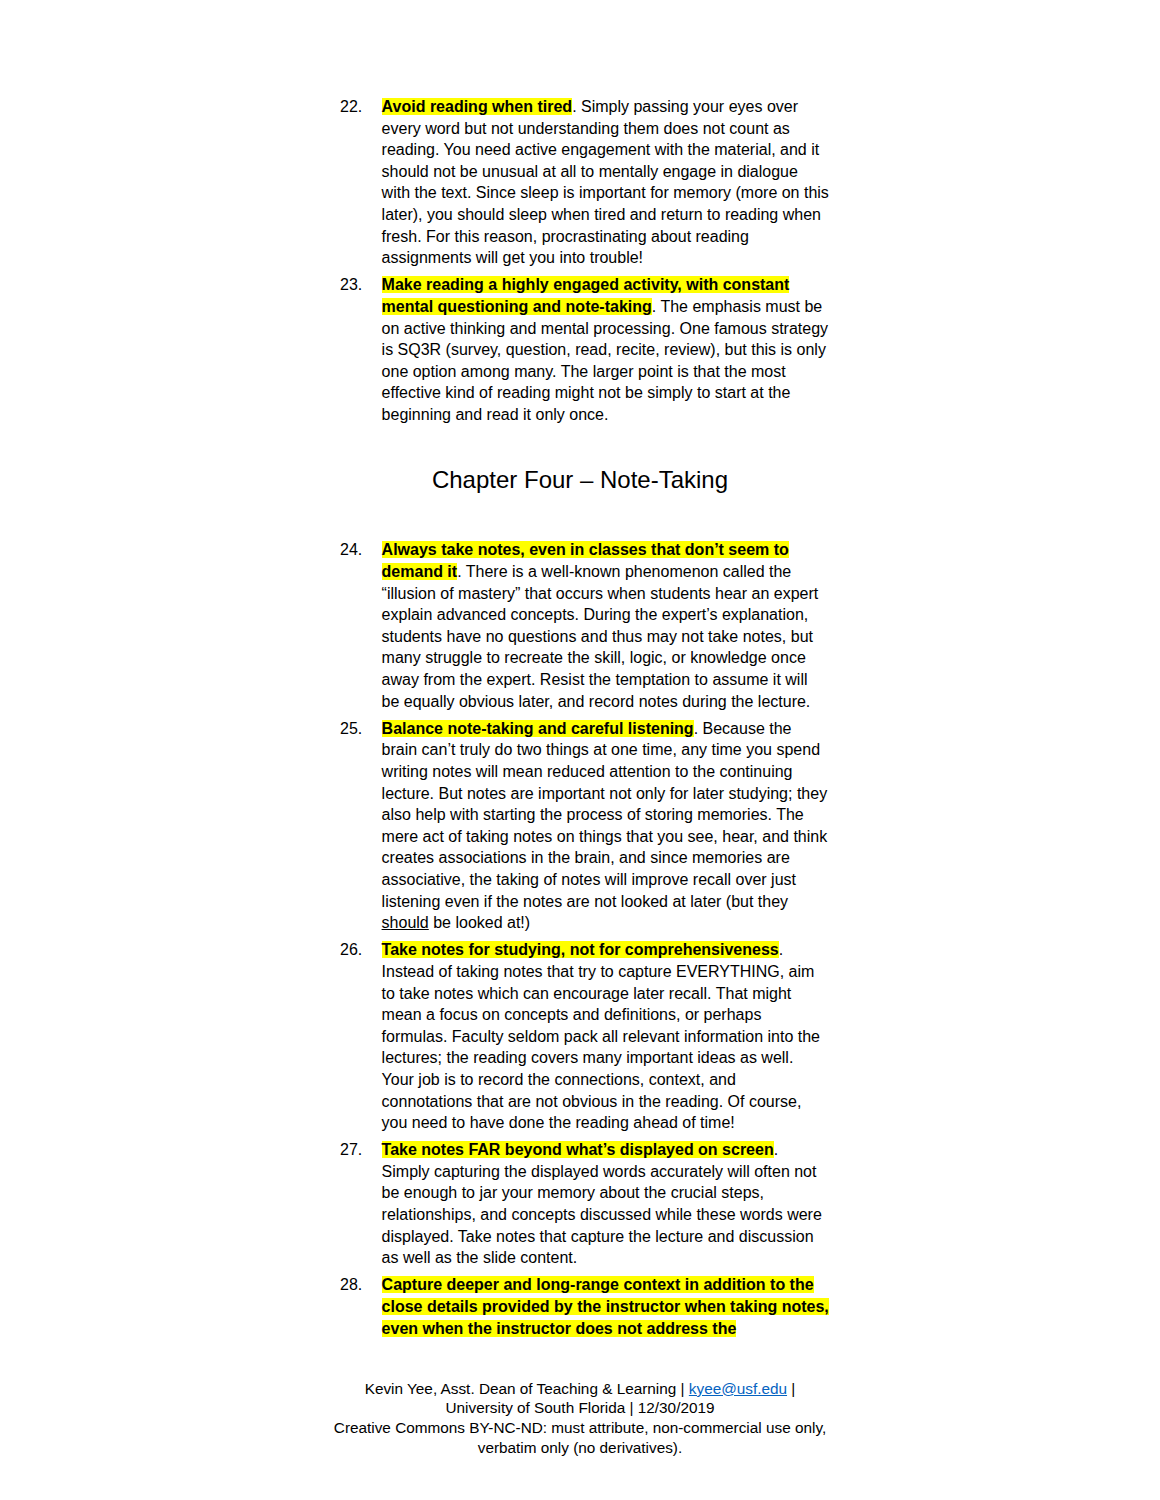22. Avoid reading when tired. Simply passing your eyes over every word but not understanding them does not count as reading. You need active engagement with the material, and it should not be unusual at all to mentally engage in dialogue with the text. Since sleep is important for memory (more on this later), you should sleep when tired and return to reading when fresh. For this reason, procrastinating about reading assignments will get you into trouble!
23. Make reading a highly engaged activity, with constant mental questioning and note-taking. The emphasis must be on active thinking and mental processing. One famous strategy is SQ3R (survey, question, read, recite, review), but this is only one option among many. The larger point is that the most effective kind of reading might not be simply to start at the beginning and read it only once.
Chapter Four – Note-Taking
24. Always take notes, even in classes that don’t seem to demand it. There is a well-known phenomenon called the “illusion of mastery” that occurs when students hear an expert explain advanced concepts. During the expert’s explanation, students have no questions and thus may not take notes, but many struggle to recreate the skill, logic, or knowledge once away from the expert. Resist the temptation to assume it will be equally obvious later, and record notes during the lecture.
25. Balance note-taking and careful listening. Because the brain can’t truly do two things at one time, any time you spend writing notes will mean reduced attention to the continuing lecture. But notes are important not only for later studying; they also help with starting the process of storing memories. The mere act of taking notes on things that you see, hear, and think creates associations in the brain, and since memories are associative, the taking of notes will improve recall over just listening even if the notes are not looked at later (but they should be looked at!)
26. Take notes for studying, not for comprehensiveness. Instead of taking notes that try to capture EVERYTHING, aim to take notes which can encourage later recall. That might mean a focus on concepts and definitions, or perhaps formulas. Faculty seldom pack all relevant information into the lectures; the reading covers many important ideas as well. Your job is to record the connections, context, and connotations that are not obvious in the reading. Of course, you need to have done the reading ahead of time!
27. Take notes FAR beyond what’s displayed on screen. Simply capturing the displayed words accurately will often not be enough to jar your memory about the crucial steps, relationships, and concepts discussed while these words were displayed. Take notes that capture the lecture and discussion as well as the slide content.
28. Capture deeper and long-range context in addition to the close details provided by the instructor when taking notes, even when the instructor does not address the
Kevin Yee, Asst. Dean of Teaching & Learning | kyee@usf.edu | University of South Florida | 12/30/2019
Creative Commons BY-NC-ND: must attribute, non-commercial use only, verbatim only (no derivatives).